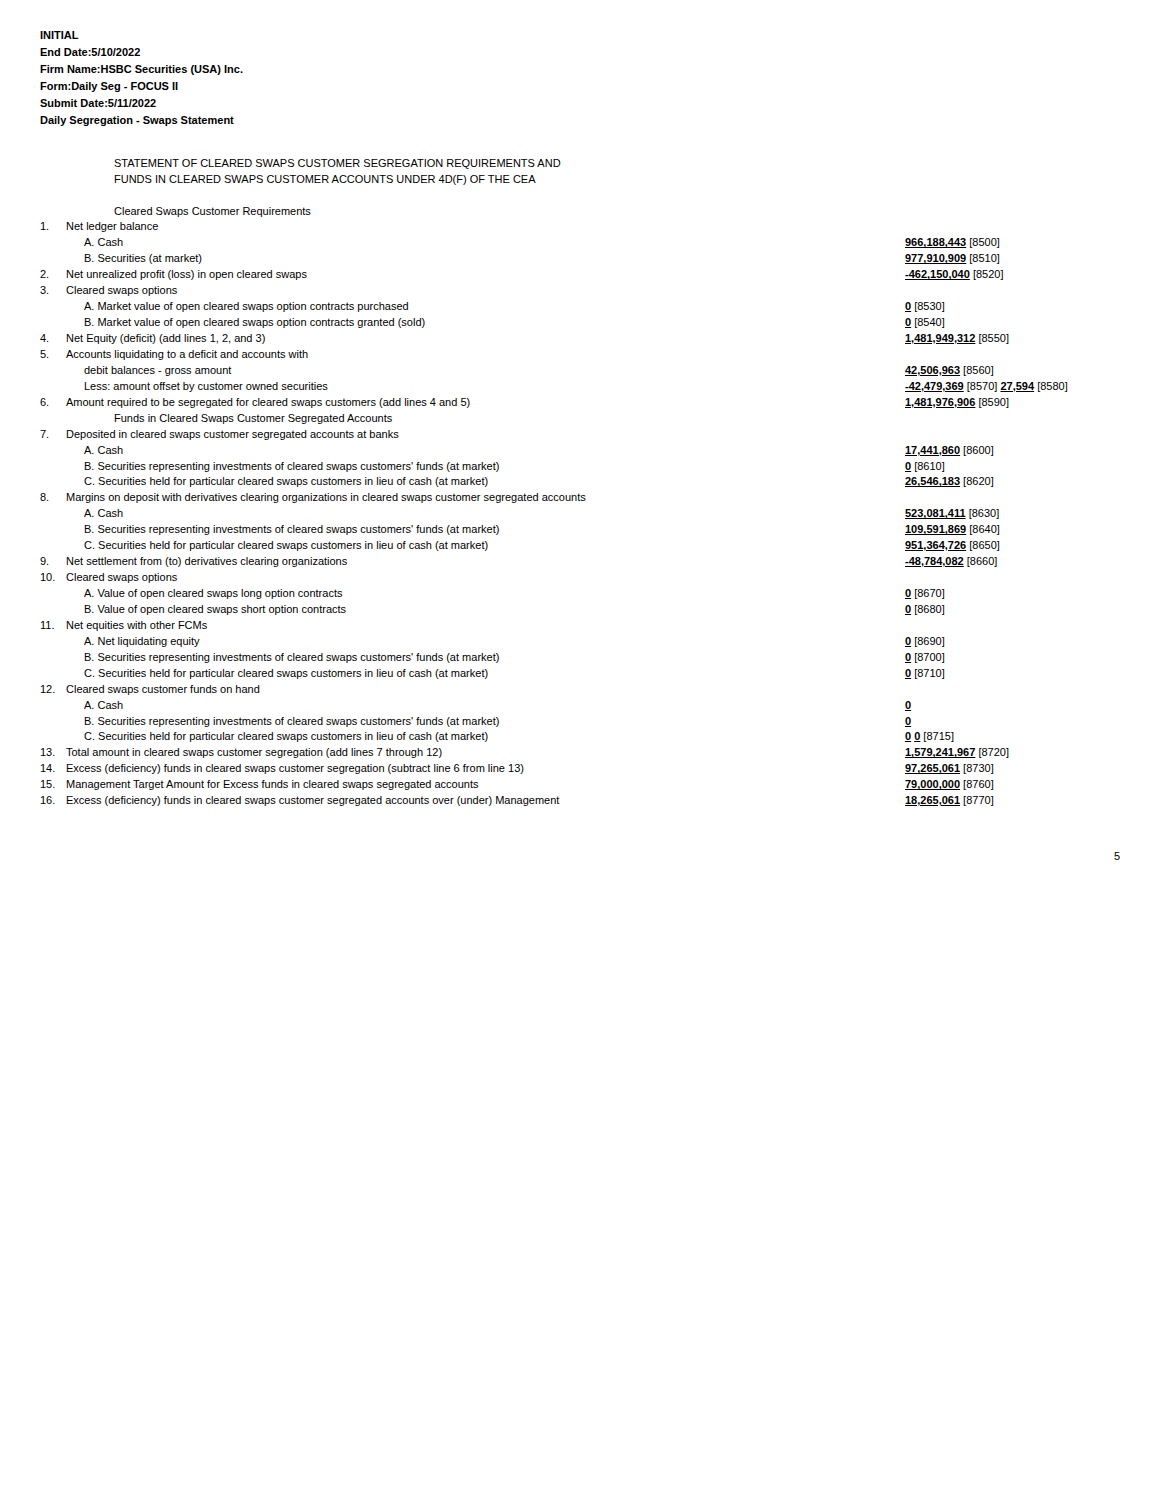INITIAL
End Date:5/10/2022
Firm Name:HSBC Securities (USA) Inc.
Form:Daily Seg - FOCUS II
Submit Date:5/11/2022
Daily Segregation - Swaps Statement
| | STATEMENT OF CLEARED SWAPS CUSTOMER SEGREGATION REQUIREMENTS AND | |
| | FUNDS IN CLEARED SWAPS CUSTOMER ACCOUNTS UNDER 4D(F) OF THE CEA | |
| | Cleared Swaps Customer Requirements | |
| 1. | Net ledger balance | |
| | A. Cash | 966,188,443 [8500] |
| | B. Securities (at market) | 977,910,909 [8510] |
| 2. | Net unrealized profit (loss) in open cleared swaps | -462,150,040 [8520] |
| 3. | Cleared swaps options | |
| | A. Market value of open cleared swaps option contracts purchased | 0 [8530] |
| | B. Market value of open cleared swaps option contracts granted (sold) | 0 [8540] |
| 4. | Net Equity (deficit) (add lines 1, 2, and 3) | 1,481,949,312 [8550] |
| 5. | Accounts liquidating to a deficit and accounts with | |
| | debit balances - gross amount | 42,506,963 [8560] |
| | Less: amount offset by customer owned securities | -42,479,369 [8570] 27,594 [8580] |
| 6. | Amount required to be segregated for cleared swaps customers (add lines 4 and 5) | 1,481,976,906 [8590] |
| | Funds in Cleared Swaps Customer Segregated Accounts | |
| 7. | Deposited in cleared swaps customer segregated accounts at banks | |
| | A. Cash | 17,441,860 [8600] |
| | B. Securities representing investments of cleared swaps customers' funds (at market) | 0 [8610] |
| | C. Securities held for particular cleared swaps customers in lieu of cash (at market) | 26,546,183 [8620] |
| 8. | Margins on deposit with derivatives clearing organizations in cleared swaps customer segregated accounts | |
| | A. Cash | 523,081,411 [8630] |
| | B. Securities representing investments of cleared swaps customers' funds (at market) | 109,591,869 [8640] |
| | C. Securities held for particular cleared swaps customers in lieu of cash (at market) | 951,364,726 [8650] |
| 9. | Net settlement from (to) derivatives clearing organizations | -48,784,082 [8660] |
| 10. | Cleared swaps options | |
| | A. Value of open cleared swaps long option contracts | 0 [8670] |
| | B. Value of open cleared swaps short option contracts | 0 [8680] |
| 11. | Net equities with other FCMs | |
| | A. Net liquidating equity | 0 [8690] |
| | B. Securities representing investments of cleared swaps customers' funds (at market) | 0 [8700] |
| | C. Securities held for particular cleared swaps customers in lieu of cash (at market) | 0 [8710] |
| 12. | Cleared swaps customer funds on hand | |
| | A. Cash | 0 |
| | B. Securities representing investments of cleared swaps customers' funds (at market) | 0 |
| | C. Securities held for particular cleared swaps customers in lieu of cash (at market) | 0 0 [8715] |
| 13. | Total amount in cleared swaps customer segregation (add lines 7 through 12) | 1,579,241,967 [8720] |
| 14. | Excess (deficiency) funds in cleared swaps customer segregation (subtract line 6 from line 13) | 97,265,061 [8730] |
| 15. | Management Target Amount for Excess funds in cleared swaps segregated accounts | 79,000,000 [8760] |
| 16. | Excess (deficiency) funds in cleared swaps customer segregated accounts over (under) Management | 18,265,061 [8770] |
5